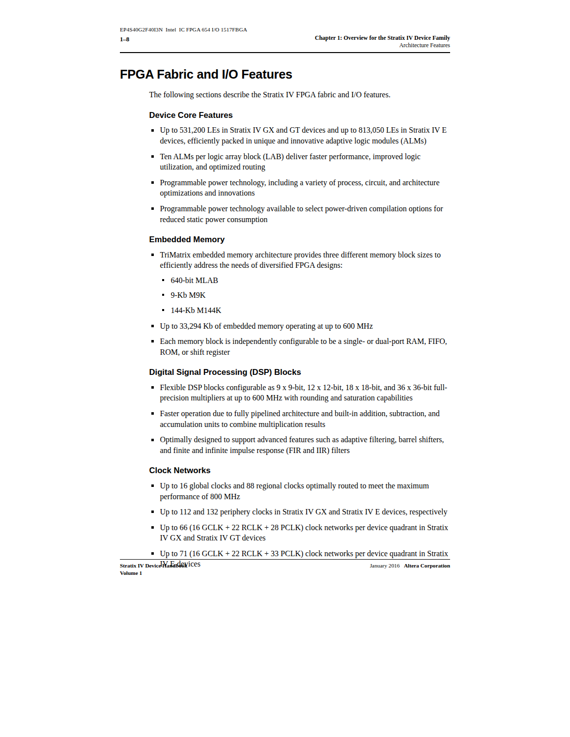EP4S40G2F40I3N Intel IC FPGA 654 I/O 1517FBGA
1–8
Chapter 1: Overview for the Stratix IV Device Family
Architecture Features
FPGA Fabric and I/O Features
The following sections describe the Stratix IV FPGA fabric and I/O features.
Device Core Features
Up to 531,200 LEs in Stratix IV GX and GT devices and up to 813,050 LEs in Stratix IV E devices, efficiently packed in unique and innovative adaptive logic modules (ALMs)
Ten ALMs per logic array block (LAB) deliver faster performance, improved logic utilization, and optimized routing
Programmable power technology, including a variety of process, circuit, and architecture optimizations and innovations
Programmable power technology available to select power-driven compilation options for reduced static power consumption
Embedded Memory
TriMatrix embedded memory architecture provides three different memory block sizes to efficiently address the needs of diversified FPGA designs:
640-bit MLAB
9-Kb M9K
144-Kb M144K
Up to 33,294 Kb of embedded memory operating at up to 600 MHz
Each memory block is independently configurable to be a single- or dual-port RAM, FIFO, ROM, or shift register
Digital Signal Processing (DSP) Blocks
Flexible DSP blocks configurable as 9 x 9-bit, 12 x 12-bit, 18 x 18-bit, and 36 x 36-bit full-precision multipliers at up to 600 MHz with rounding and saturation capabilities
Faster operation due to fully pipelined architecture and built-in addition, subtraction, and accumulation units to combine multiplication results
Optimally designed to support advanced features such as adaptive filtering, barrel shifters, and finite and infinite impulse response (FIR and IIR) filters
Clock Networks
Up to 16 global clocks and 88 regional clocks optimally routed to meet the maximum performance of 800 MHz
Up to 112 and 132 periphery clocks in Stratix IV GX and Stratix IV E devices, respectively
Up to 66 (16 GCLK + 22 RCLK + 28 PCLK) clock networks per device quadrant in Stratix IV GX and Stratix IV GT devices
Up to 71 (16 GCLK + 22 RCLK + 33 PCLK) clock networks per device quadrant in Stratix IV E devices
Stratix IV Device Handbook
Volume 1
January 2016 Altera Corporation